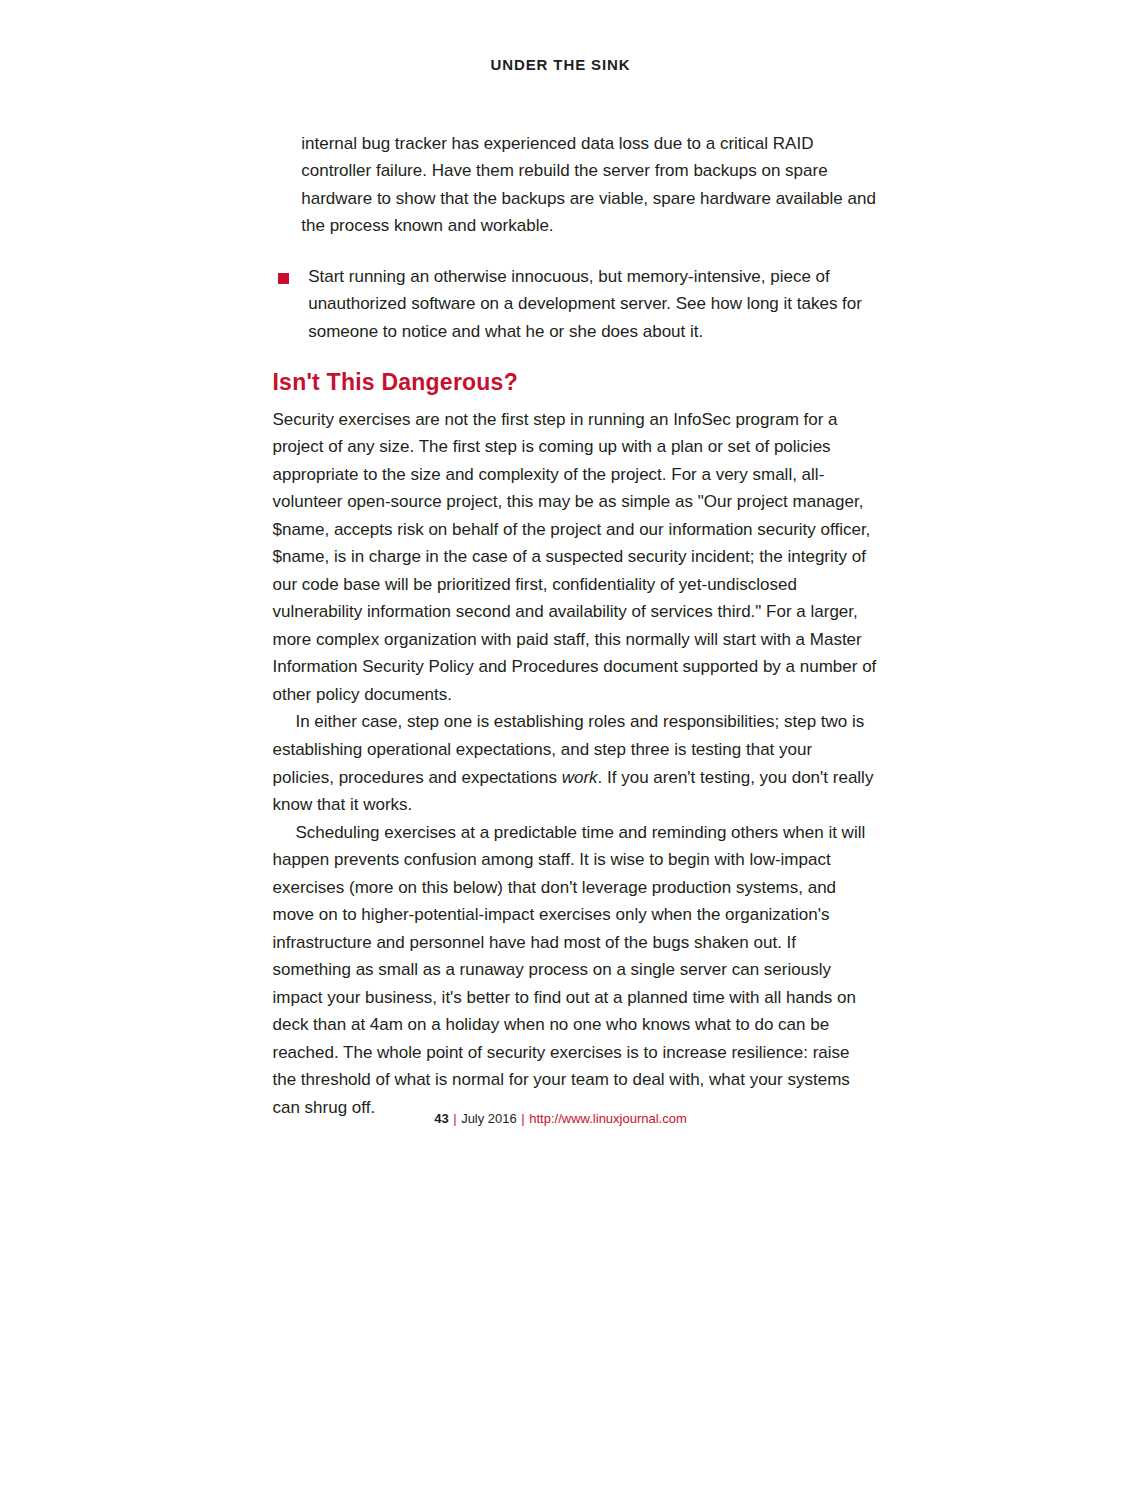UNDER THE SINK
internal bug tracker has experienced data loss due to a critical RAID controller failure. Have them rebuild the server from backups on spare hardware to show that the backups are viable, spare hardware available and the process known and workable.
Start running an otherwise innocuous, but memory-intensive, piece of unauthorized software on a development server. See how long it takes for someone to notice and what he or she does about it.
Isn't This Dangerous?
Security exercises are not the first step in running an InfoSec program for a project of any size. The first step is coming up with a plan or set of policies appropriate to the size and complexity of the project. For a very small, all-volunteer open-source project, this may be as simple as "Our project manager, $name, accepts risk on behalf of the project and our information security officer, $name, is in charge in the case of a suspected security incident; the integrity of our code base will be prioritized first, confidentiality of yet-undisclosed vulnerability information second and availability of services third." For a larger, more complex organization with paid staff, this normally will start with a Master Information Security Policy and Procedures document supported by a number of other policy documents.
In either case, step one is establishing roles and responsibilities; step two is establishing operational expectations, and step three is testing that your policies, procedures and expectations work. If you aren't testing, you don't really know that it works.
Scheduling exercises at a predictable time and reminding others when it will happen prevents confusion among staff. It is wise to begin with low-impact exercises (more on this below) that don't leverage production systems, and move on to higher-potential-impact exercises only when the organization's infrastructure and personnel have had most of the bugs shaken out. If something as small as a runaway process on a single server can seriously impact your business, it's better to find out at a planned time with all hands on deck than at 4am on a holiday when no one who knows what to do can be reached. The whole point of security exercises is to increase resilience: raise the threshold of what is normal for your team to deal with, what your systems can shrug off.
43|July 2016|http://www.linuxjournal.com